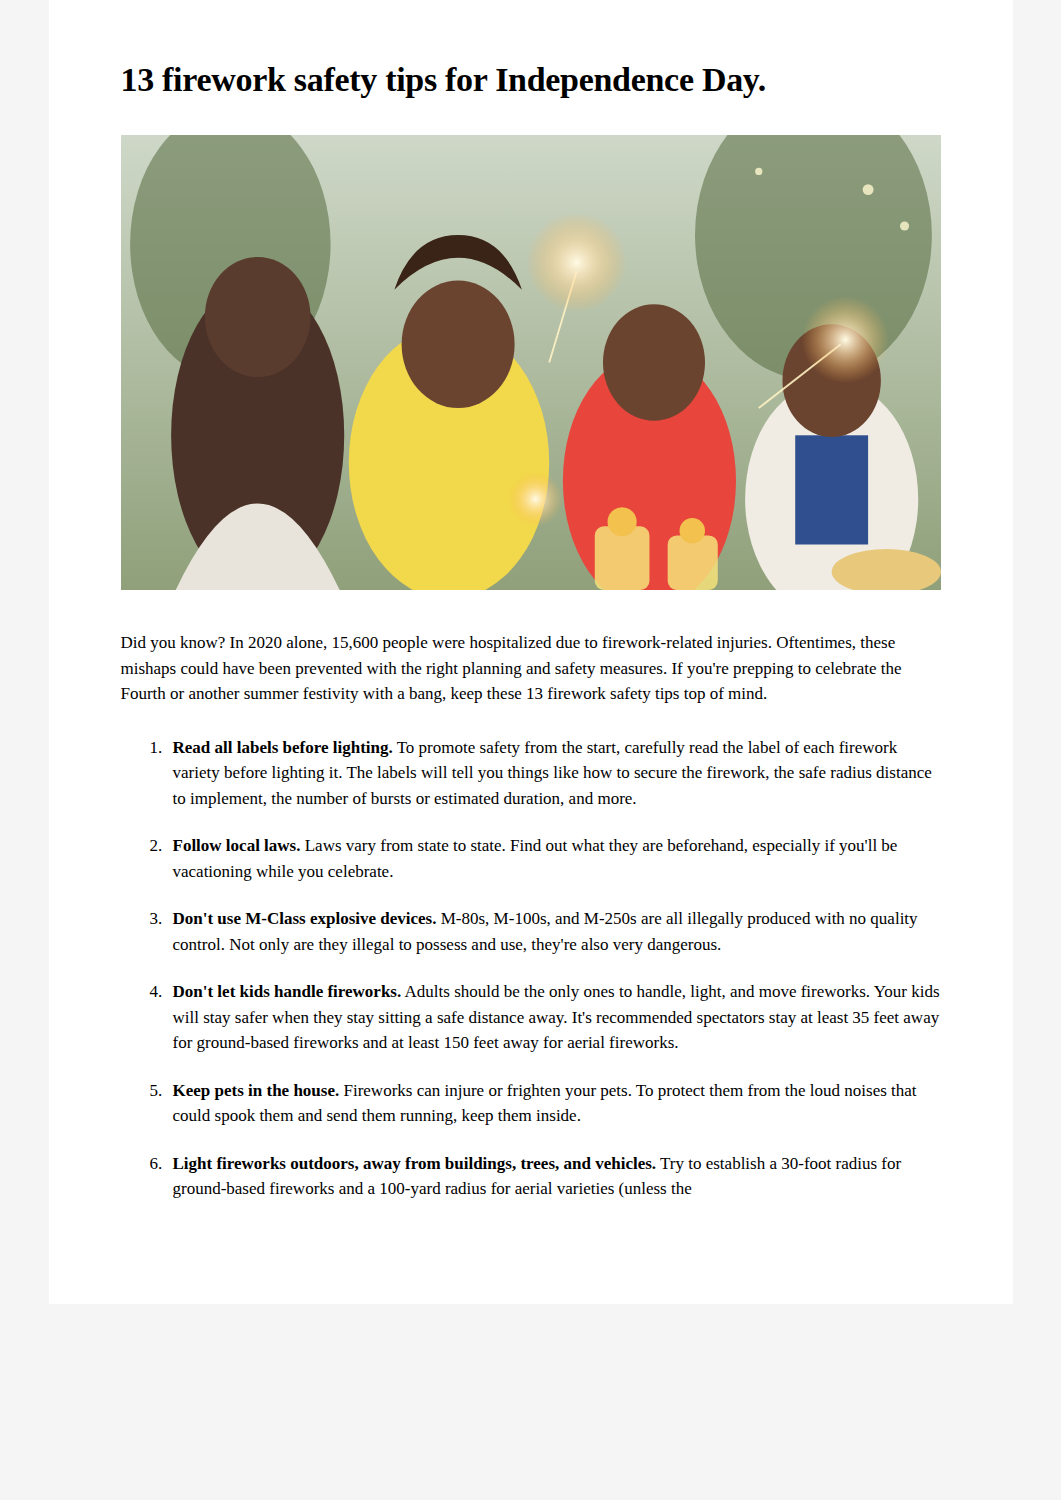13 firework safety tips for Independence Day.
Did you know? In 2020 alone, 15,600 people were hospitalized due to firework-related injuries. Oftentimes, these mishaps could have been prevented with the right planning and safety measures. If you're prepping to celebrate the Fourth or another summer festivity with a bang, keep these 13 firework safety tips top of mind.
Read all labels before lighting. To promote safety from the start, carefully read the label of each firework variety before lighting it. The labels will tell you things like how to secure the firework, the safe radius distance to implement, the number of bursts or estimated duration, and more.
Follow local laws. Laws vary from state to state. Find out what they are beforehand, especially if you'll be vacationing while you celebrate.
Don't use M-Class explosive devices. M-80s, M-100s, and M-250s are all illegally produced with no quality control. Not only are they illegal to possess and use, they're also very dangerous.
Don't let kids handle fireworks. Adults should be the only ones to handle, light, and move fireworks. Your kids will stay safer when they stay sitting a safe distance away. It's recommended spectators stay at least 35 feet away for ground-based fireworks and at least 150 feet away for aerial fireworks.
Keep pets in the house. Fireworks can injure or frighten your pets. To protect them from the loud noises that could spook them and send them running, keep them inside.
Light fireworks outdoors, away from buildings, trees, and vehicles. Try to establish a 30-foot radius for ground-based fireworks and a 100-yard radius for aerial varieties (unless the